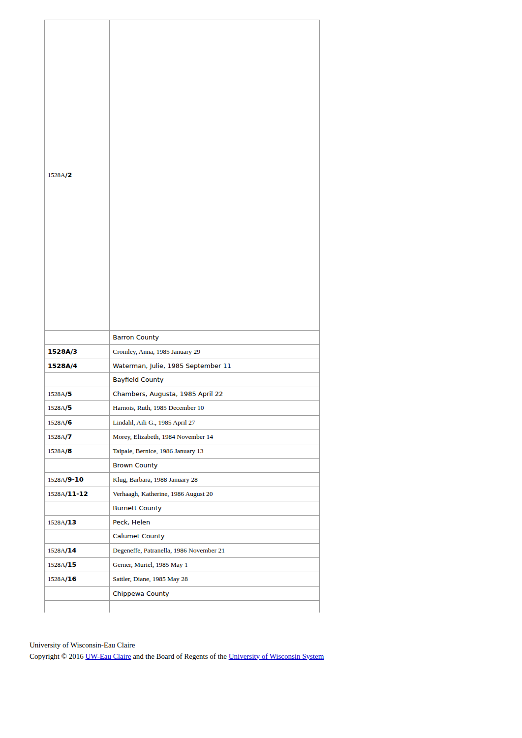| 1528A /2 | |
| | Barron County |
| 1528A/3 | Cromley, Anna, 1985 January 29 |
| 1528A/4 | Waterman, Julie, 1985 September 11 |
| | Bayfield County |
| 1528A /5 | Chambers, Augusta, 1985 April 22 |
| 1528A /5 | Harnois, Ruth, 1985 December 10 |
| 1528A /6 | Lindahl, Aili G., 1985 April 27 |
| 1528A /7 | Morey, Elizabeth, 1984 November 14 |
| 1528A /8 | Taipale, Bernice, 1986 January 13 |
| | Brown County |
| 1528A /9-10 | Klug, Barbara, 1988 January 28 |
| 1528A /11-12 | Verhaagh, Katherine, 1986 August 20 |
| | Burnett County |
| 1528A /13 | Peck, Helen |
| | Calumet County |
| 1528A /14 | Degeneffe, Patranella, 1986 November 21 |
| 1528A /15 | Gerner, Muriel, 1985 May 1 |
| 1528A /16 | Sattler, Diane, 1985 May 28 |
| | Chippewa County |
University of Wisconsin-Eau Claire
Copyright © 2016 UW-Eau Claire and the Board of Regents of the University of Wisconsin System